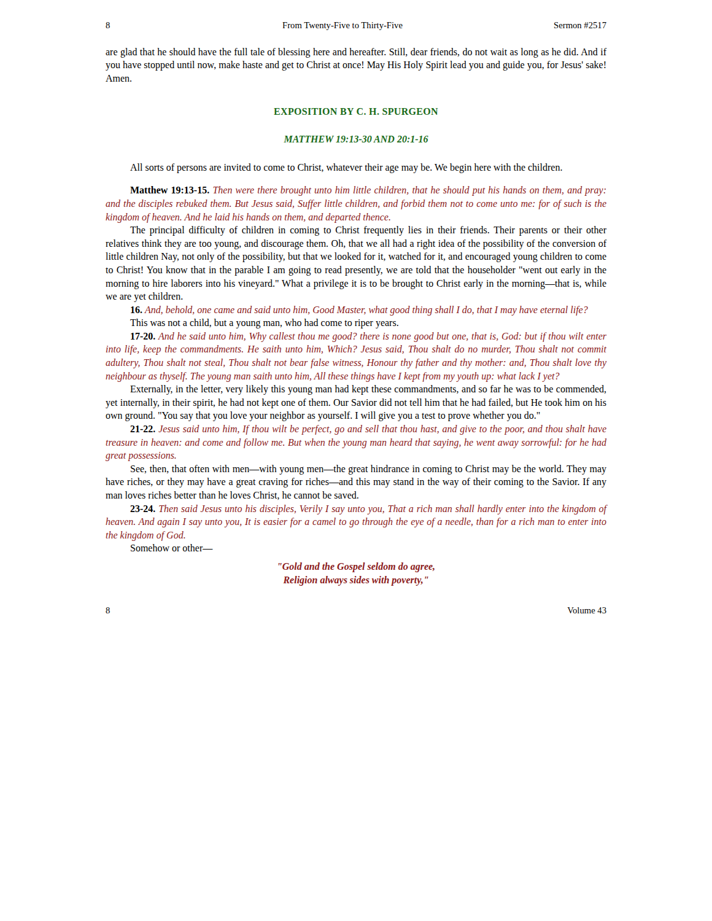8
From Twenty-Five to Thirty-Five
Sermon #2517
are glad that he should have the full tale of blessing here and hereafter. Still, dear friends, do not wait as long as he did. And if you have stopped until now, make haste and get to Christ at once! May His Holy Spirit lead you and guide you, for Jesus' sake! Amen.
EXPOSITION BY C. H. SPURGEON
MATTHEW 19:13-30 AND 20:1-16
All sorts of persons are invited to come to Christ, whatever their age may be. We begin here with the children.
Matthew 19:13-15. Then were there brought unto him little children, that he should put his hands on them, and pray: and the disciples rebuked them. But Jesus said, Suffer little children, and forbid them not to come unto me: for of such is the kingdom of heaven. And he laid his hands on them, and departed thence.
The principal difficulty of children in coming to Christ frequently lies in their friends. Their parents or their other relatives think they are too young, and discourage them. Oh, that we all had a right idea of the possibility of the conversion of little children Nay, not only of the possibility, but that we looked for it, watched for it, and encouraged young children to come to Christ! You know that in the parable I am going to read presently, we are told that the householder "went out early in the morning to hire laborers into his vineyard." What a privilege it is to be brought to Christ early in the morning—that is, while we are yet children.
16. And, behold, one came and said unto him, Good Master, what good thing shall I do, that I may have eternal life?
This was not a child, but a young man, who had come to riper years.
17-20. And he said unto him, Why callest thou me good? there is none good but one, that is, God: but if thou wilt enter into life, keep the commandments. He saith unto him, Which? Jesus said, Thou shalt do no murder, Thou shalt not commit adultery, Thou shalt not steal, Thou shalt not bear false witness, Honour thy father and thy mother: and, Thou shalt love thy neighbour as thyself. The young man saith unto him, All these things have I kept from my youth up: what lack I yet?
Externally, in the letter, very likely this young man had kept these commandments, and so far he was to be commended, yet internally, in their spirit, he had not kept one of them. Our Savior did not tell him that he had failed, but He took him on his own ground. "You say that you love your neighbor as yourself. I will give you a test to prove whether you do."
21-22. Jesus said unto him, If thou wilt be perfect, go and sell that thou hast, and give to the poor, and thou shalt have treasure in heaven: and come and follow me. But when the young man heard that saying, he went away sorrowful: for he had great possessions.
See, then, that often with men—with young men—the great hindrance in coming to Christ may be the world. They may have riches, or they may have a great craving for riches—and this may stand in the way of their coming to the Savior. If any man loves riches better than he loves Christ, he cannot be saved.
23-24. Then said Jesus unto his disciples, Verily I say unto you, That a rich man shall hardly enter into the kingdom of heaven. And again I say unto you, It is easier for a camel to go through the eye of a needle, than for a rich man to enter into the kingdom of God.
Somehow or other—
"Gold and the Gospel seldom do agree,
Religion always sides with poverty,"
8
Volume 43